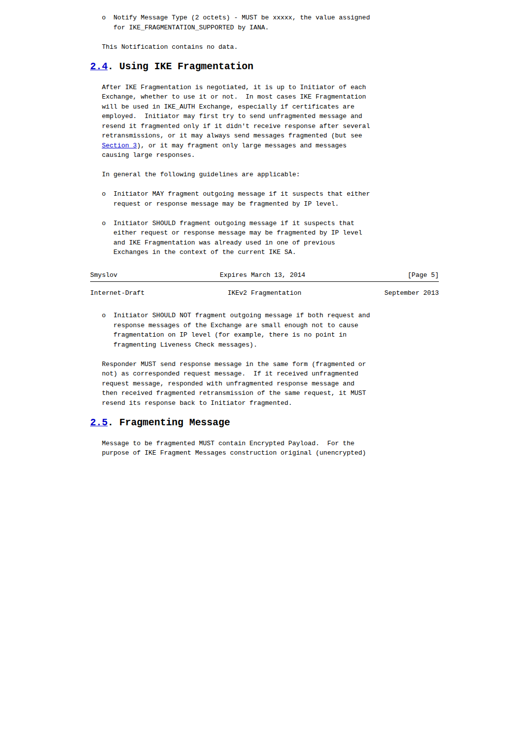o  Notify Message Type (2 octets) - MUST be xxxxx, the value assigned
      for IKE_FRAGMENTATION_SUPPORTED by IANA.

   This Notification contains no data.
2.4. Using IKE Fragmentation
   After IKE Fragmentation is negotiated, it is up to Initiator of each
   Exchange, whether to use it or not.  In most cases IKE Fragmentation
   will be used in IKE_AUTH Exchange, especially if certificates are
   employed.  Initiator may first try to send unfragmented message and
   resend it fragmented only if it didn't receive response after several
   retransmissions, or it may always send messages fragmented (but see
   Section 3), or it may fragment only large messages and messages
   causing large responses.

   In general the following guidelines are applicable:

   o  Initiator MAY fragment outgoing message if it suspects that either
      request or response message may be fragmented by IP level.

   o  Initiator SHOULD fragment outgoing message if it suspects that
      either request or response message may be fragmented by IP level
      and IKE Fragmentation was already used in one of previous
      Exchanges in the context of the current IKE SA.
Smyslov Expires March 13, 2014 [Page 5]
Internet-Draft IKEv2 Fragmentation September 2013
   o  Initiator SHOULD NOT fragment outgoing message if both request and
      response messages of the Exchange are small enough not to cause
      fragmentation on IP level (for example, there is no point in
      fragmenting Liveness Check messages).

   Responder MUST send response message in the same form (fragmented or
   not) as corresponded request message.  If it received unfragmented
   request message, responded with unfragmented response message and
   then received fragmented retransmission of the same request, it MUST
   resend its response back to Initiator fragmented.
2.5. Fragmenting Message
   Message to be fragmented MUST contain Encrypted Payload.  For the
   purpose of IKE Fragment Messages construction original (unencrypted)